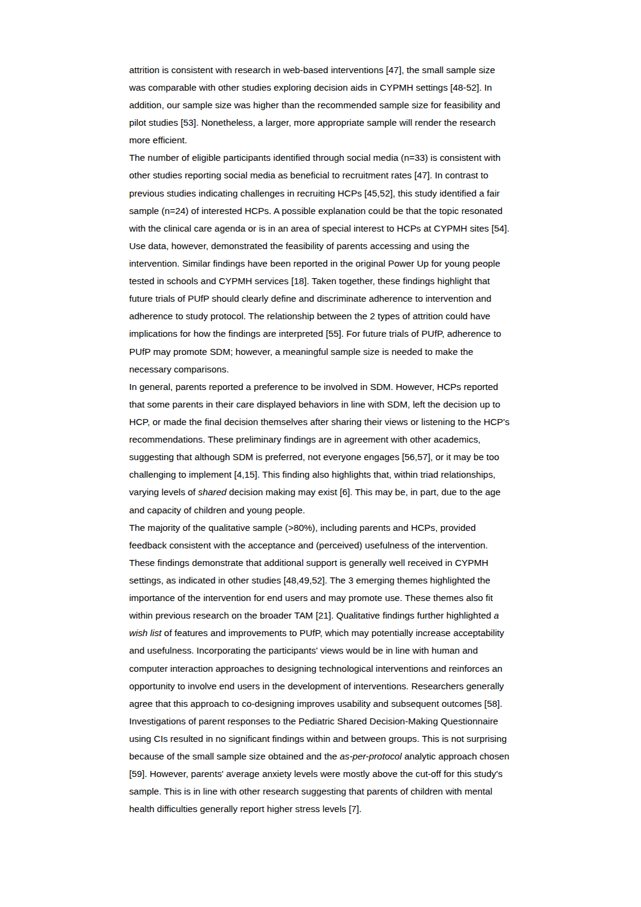attrition is consistent with research in web-based interventions [47], the small sample size was comparable with other studies exploring decision aids in CYPMH settings [48-52]. In addition, our sample size was higher than the recommended sample size for feasibility and pilot studies [53]. Nonetheless, a larger, more appropriate sample will render the research more efficient.
The number of eligible participants identified through social media (n=33) is consistent with other studies reporting social media as beneficial to recruitment rates [47]. In contrast to previous studies indicating challenges in recruiting HCPs [45,52], this study identified a fair sample (n=24) of interested HCPs. A possible explanation could be that the topic resonated with the clinical care agenda or is in an area of special interest to HCPs at CYPMH sites [54]. Use data, however, demonstrated the feasibility of parents accessing and using the intervention. Similar findings have been reported in the original Power Up for young people tested in schools and CYPMH services [18]. Taken together, these findings highlight that future trials of PUfP should clearly define and discriminate adherence to intervention and adherence to study protocol. The relationship between the 2 types of attrition could have implications for how the findings are interpreted [55]. For future trials of PUfP, adherence to PUfP may promote SDM; however, a meaningful sample size is needed to make the necessary comparisons.
In general, parents reported a preference to be involved in SDM. However, HCPs reported that some parents in their care displayed behaviors in line with SDM, left the decision up to HCP, or made the final decision themselves after sharing their views or listening to the HCP's recommendations. These preliminary findings are in agreement with other academics, suggesting that although SDM is preferred, not everyone engages [56,57], or it may be too challenging to implement [4,15]. This finding also highlights that, within triad relationships, varying levels of shared decision making may exist [6]. This may be, in part, due to the age and capacity of children and young people.
The majority of the qualitative sample (>80%), including parents and HCPs, provided feedback consistent with the acceptance and (perceived) usefulness of the intervention. These findings demonstrate that additional support is generally well received in CYPMH settings, as indicated in other studies [48,49,52]. The 3 emerging themes highlighted the importance of the intervention for end users and may promote use. These themes also fit within previous research on the broader TAM [21]. Qualitative findings further highlighted a wish list of features and improvements to PUfP, which may potentially increase acceptability and usefulness. Incorporating the participants' views would be in line with human and computer interaction approaches to designing technological interventions and reinforces an opportunity to involve end users in the development of interventions. Researchers generally agree that this approach to co-designing improves usability and subsequent outcomes [58].
Investigations of parent responses to the Pediatric Shared Decision-Making Questionnaire using CIs resulted in no significant findings within and between groups. This is not surprising because of the small sample size obtained and the as-per-protocol analytic approach chosen [59]. However, parents' average anxiety levels were mostly above the cut-off for this study's sample. This is in line with other research suggesting that parents of children with mental health difficulties generally report higher stress levels [7].